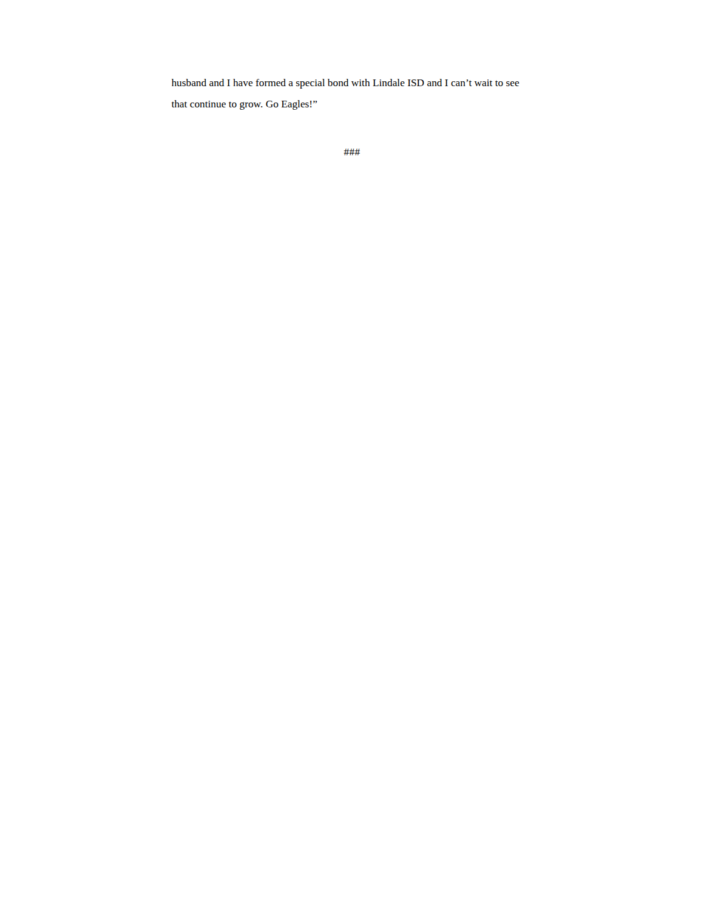husband and I have formed a special bond with Lindale ISD and I can’t wait to see that continue to grow. Go Eagles!”
###